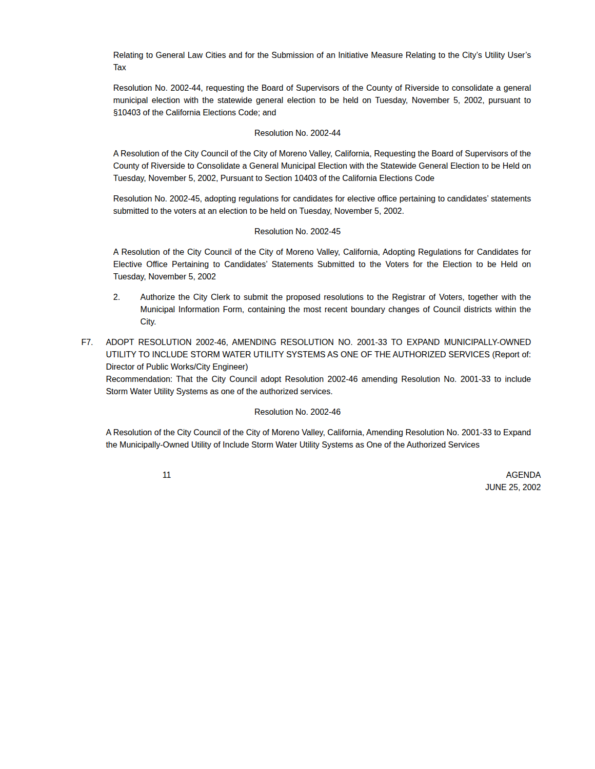Relating to General Law Cities and for the Submission of an Initiative Measure Relating to the City’s Utility User’s Tax
Resolution No. 2002-44, requesting the Board of Supervisors of the County of Riverside to consolidate a general municipal election with the statewide general election to be held on Tuesday, November 5, 2002, pursuant to §10403 of the California Elections Code; and
Resolution No. 2002-44
A Resolution of the City Council of the City of Moreno Valley, California, Requesting the Board of Supervisors of the County of Riverside to Consolidate a General Municipal Election with the Statewide General Election to be Held on Tuesday, November 5, 2002, Pursuant to Section 10403 of the California Elections Code
Resolution No. 2002-45, adopting regulations for candidates for elective office pertaining to candidates’ statements submitted to the voters at an election to be held on Tuesday, November 5, 2002.
Resolution No. 2002-45
A Resolution of the City Council of the City of Moreno Valley, California, Adopting Regulations for Candidates for Elective Office Pertaining to Candidates’ Statements Submitted to the Voters for the Election to be Held on Tuesday, November 5, 2002
2. Authorize the City Clerk to submit the proposed resolutions to the Registrar of Voters, together with the Municipal Information Form, containing the most recent boundary changes of Council districts within the City.
F7. ADOPT RESOLUTION 2002-46, AMENDING RESOLUTION NO. 2001-33 TO EXPAND MUNICIPALLY-OWNED UTILITY TO INCLUDE STORM WATER UTILITY SYSTEMS AS ONE OF THE AUTHORIZED SERVICES (Report of: Director of Public Works/City Engineer)
Recommendation: That the City Council adopt Resolution 2002-46 amending Resolution No. 2001-33 to include Storm Water Utility Systems as one of the authorized services.
Resolution No. 2002-46
A Resolution of the City Council of the City of Moreno Valley, California, Amending Resolution No. 2001-33 to Expand the Municipally-Owned Utility of Include Storm Water Utility Systems as One of the Authorized Services
11
AGENDA
JUNE 25, 2002